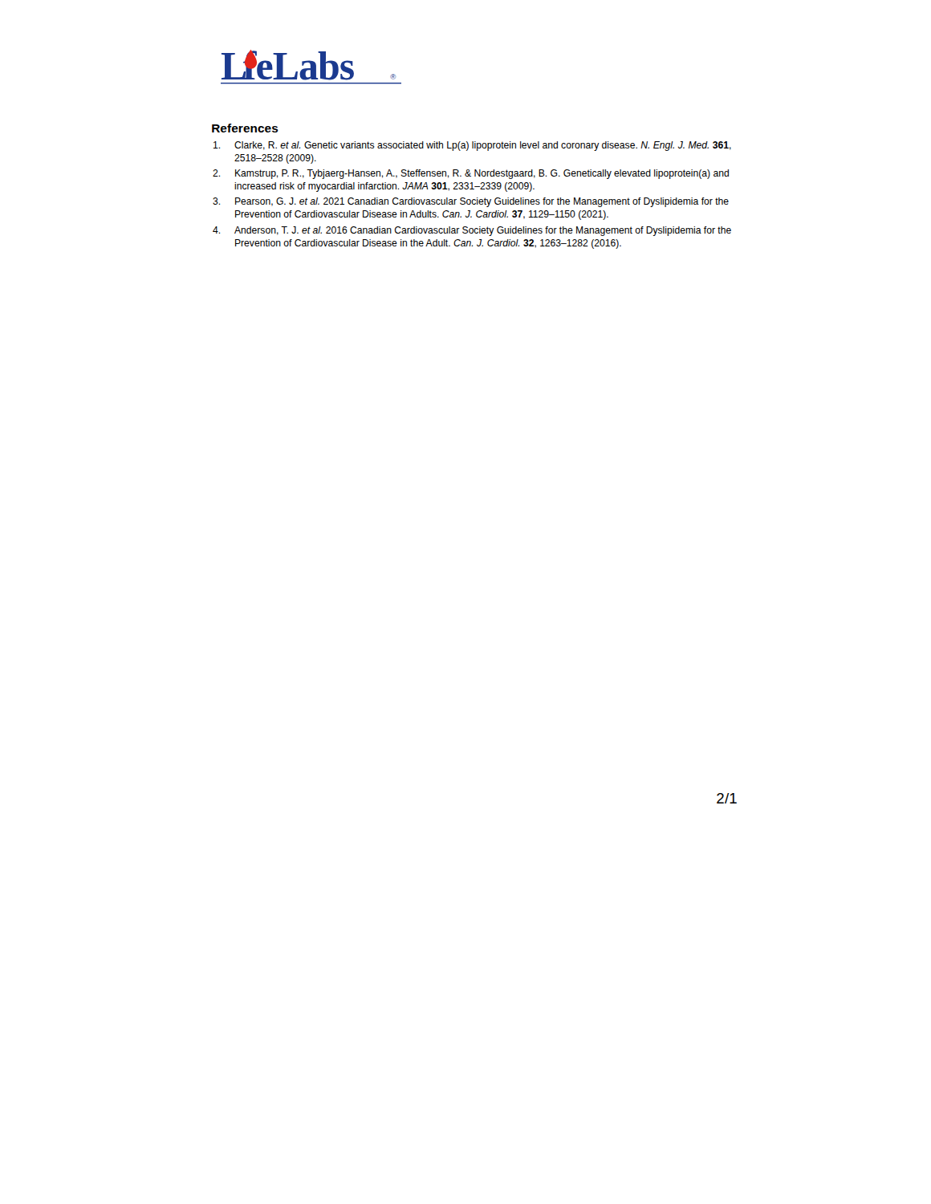L feLabs ®
References
Clarke, R. et al. Genetic variants associated with Lp(a) lipoprotein level and coronary disease. N. Engl. J. Med. 361, 2518–2528 (2009).
Kamstrup, P. R., Tybjaerg-Hansen, A., Steffensen, R. & Nordestgaard, B. G. Genetically elevated lipoprotein(a) and increased risk of myocardial infarction. JAMA 301, 2331–2339 (2009).
Pearson, G. J. et al. 2021 Canadian Cardiovascular Society Guidelines for the Management of Dyslipidemia for the Prevention of Cardiovascular Disease in Adults. Can. J. Cardiol. 37, 1129–1150 (2021).
Anderson, T. J. et al. 2016 Canadian Cardiovascular Society Guidelines for the Management of Dyslipidemia for the Prevention of Cardiovascular Disease in the Adult. Can. J. Cardiol. 32, 1263–1282 (2016).
2/1